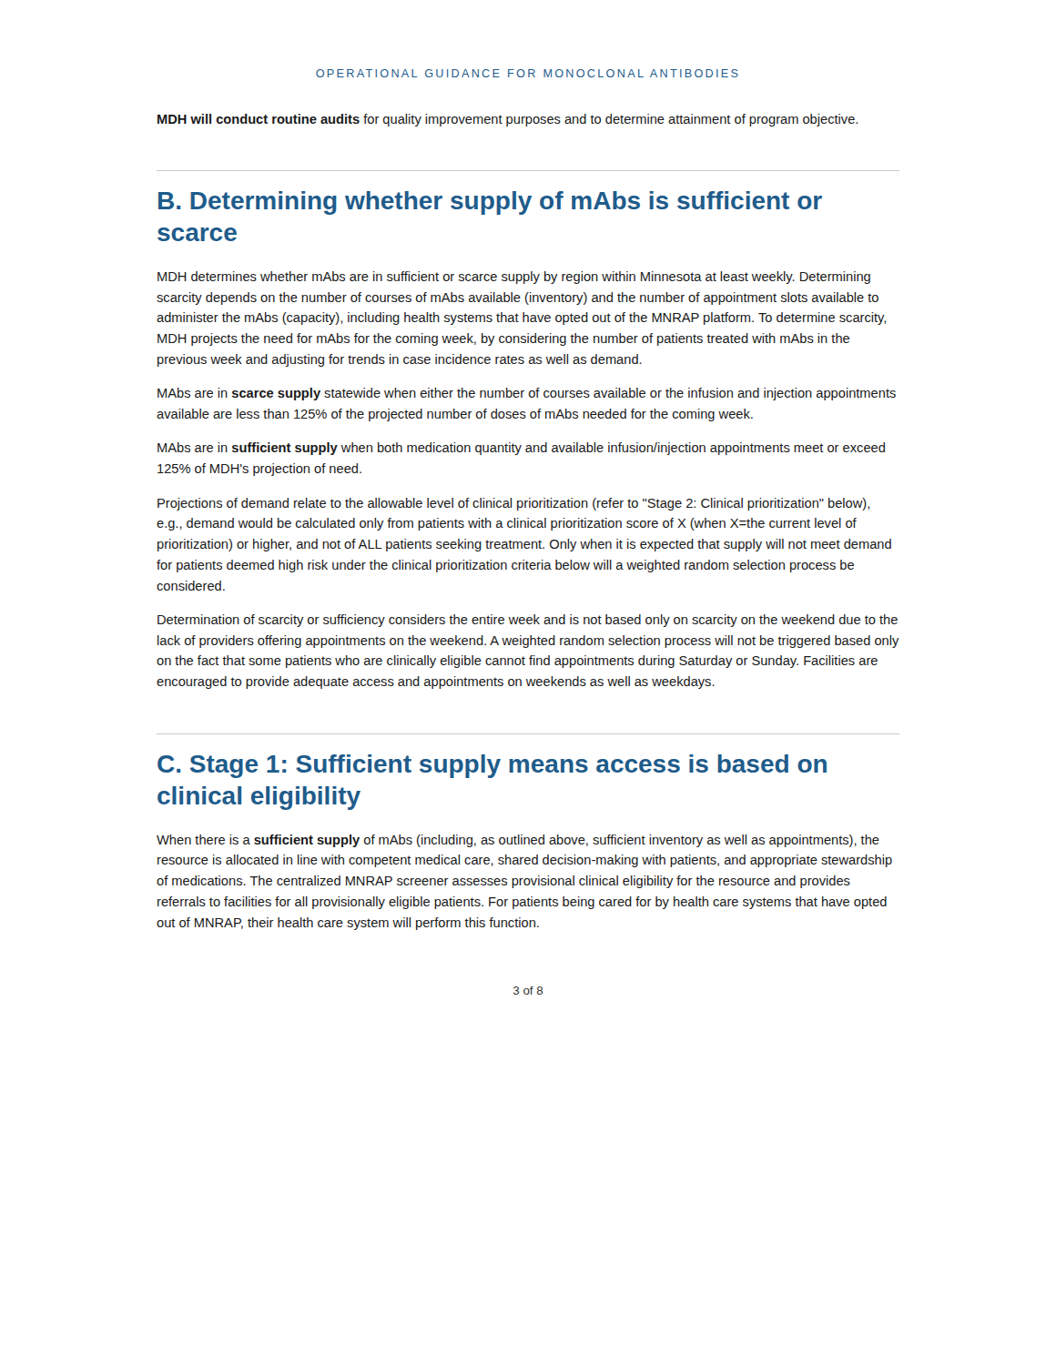Operational Guidance for Monoclonal Antibodies
MDH will conduct routine audits for quality improvement purposes and to determine attainment of program objective.
B. Determining whether supply of mAbs is sufficient or scarce
MDH determines whether mAbs are in sufficient or scarce supply by region within Minnesota at least weekly. Determining scarcity depends on the number of courses of mAbs available (inventory) and the number of appointment slots available to administer the mAbs (capacity), including health systems that have opted out of the MNRAP platform. To determine scarcity, MDH projects the need for mAbs for the coming week, by considering the number of patients treated with mAbs in the previous week and adjusting for trends in case incidence rates as well as demand.
MAbs are in scarce supply statewide when either the number of courses available or the infusion and injection appointments available are less than 125% of the projected number of doses of mAbs needed for the coming week.
MAbs are in sufficient supply when both medication quantity and available infusion/injection appointments meet or exceed 125% of MDH's projection of need.
Projections of demand relate to the allowable level of clinical prioritization (refer to "Stage 2: Clinical prioritization" below), e.g., demand would be calculated only from patients with a clinical prioritization score of X (when X=the current level of prioritization) or higher, and not of ALL patients seeking treatment. Only when it is expected that supply will not meet demand for patients deemed high risk under the clinical prioritization criteria below will a weighted random selection process be considered.
Determination of scarcity or sufficiency considers the entire week and is not based only on scarcity on the weekend due to the lack of providers offering appointments on the weekend. A weighted random selection process will not be triggered based only on the fact that some patients who are clinically eligible cannot find appointments during Saturday or Sunday. Facilities are encouraged to provide adequate access and appointments on weekends as well as weekdays.
C. Stage 1: Sufficient supply means access is based on clinical eligibility
When there is a sufficient supply of mAbs (including, as outlined above, sufficient inventory as well as appointments), the resource is allocated in line with competent medical care, shared decision-making with patients, and appropriate stewardship of medications. The centralized MNRAP screener assesses provisional clinical eligibility for the resource and provides referrals to facilities for all provisionally eligible patients. For patients being cared for by health care systems that have opted out of MNRAP, their health care system will perform this function.
3 of 8